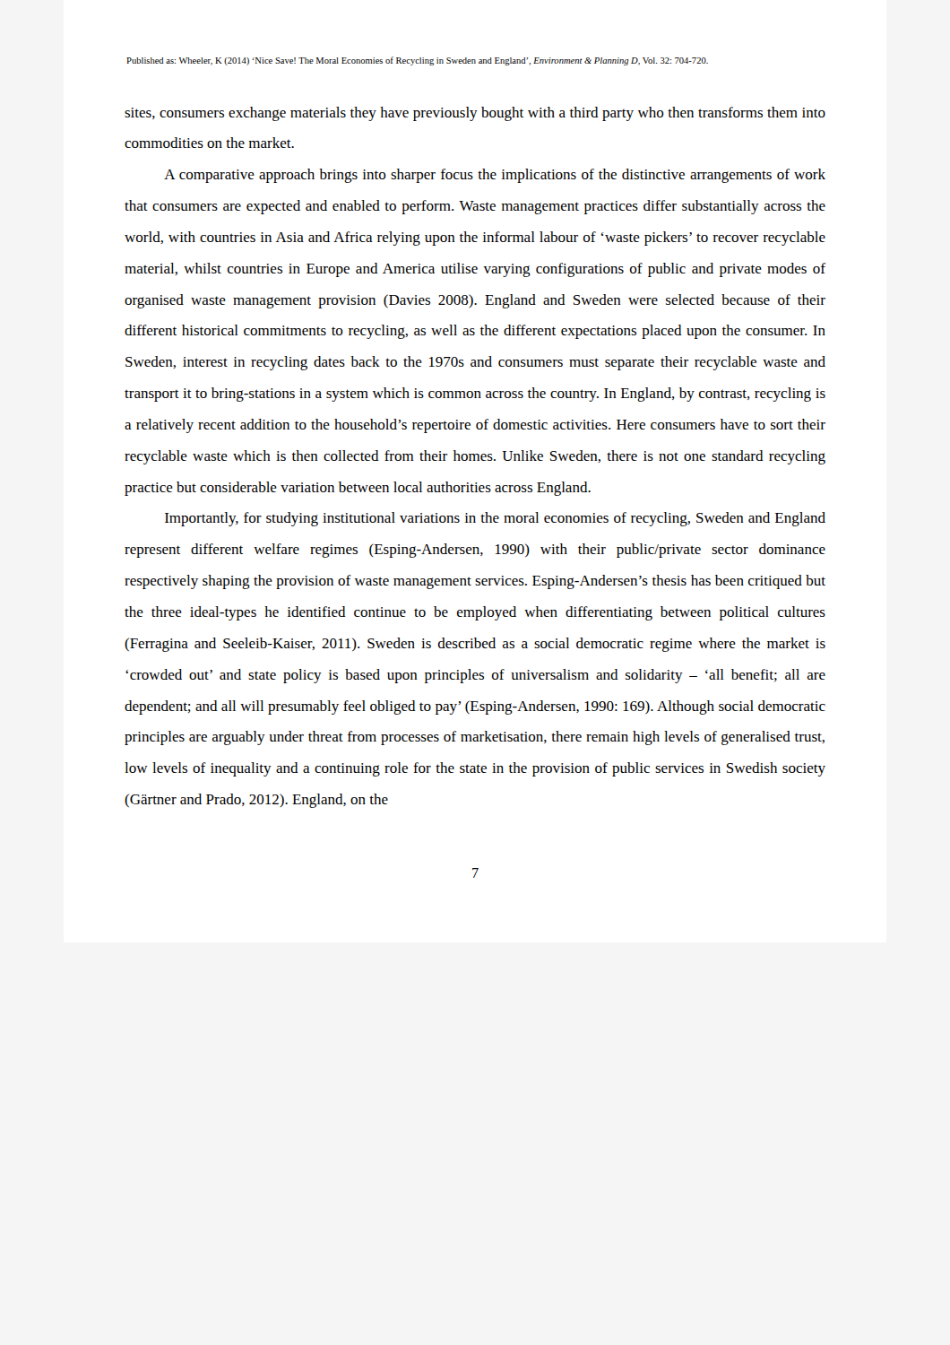Published as: Wheeler, K (2014) ‘Nice Save! The Moral Economies of Recycling in Sweden and England’, Environment & Planning D, Vol. 32: 704-720.
sites, consumers exchange materials they have previously bought with a third party who then transforms them into commodities on the market.
A comparative approach brings into sharper focus the implications of the distinctive arrangements of work that consumers are expected and enabled to perform. Waste management practices differ substantially across the world, with countries in Asia and Africa relying upon the informal labour of ‘waste pickers’ to recover recyclable material, whilst countries in Europe and America utilise varying configurations of public and private modes of organised waste management provision (Davies 2008). England and Sweden were selected because of their different historical commitments to recycling, as well as the different expectations placed upon the consumer. In Sweden, interest in recycling dates back to the 1970s and consumers must separate their recyclable waste and transport it to bring-stations in a system which is common across the country. In England, by contrast, recycling is a relatively recent addition to the household’s repertoire of domestic activities. Here consumers have to sort their recyclable waste which is then collected from their homes. Unlike Sweden, there is not one standard recycling practice but considerable variation between local authorities across England.
Importantly, for studying institutional variations in the moral economies of recycling, Sweden and England represent different welfare regimes (Esping-Andersen, 1990) with their public/private sector dominance respectively shaping the provision of waste management services. Esping-Andersen’s thesis has been critiqued but the three ideal-types he identified continue to be employed when differentiating between political cultures (Ferragina and Seeleib-Kaiser, 2011). Sweden is described as a social democratic regime where the market is ‘crowded out’ and state policy is based upon principles of universalism and solidarity – ‘all benefit; all are dependent; and all will presumably feel obliged to pay’ (Esping-Andersen, 1990: 169). Although social democratic principles are arguably under threat from processes of marketisation, there remain high levels of generalised trust, low levels of inequality and a continuing role for the state in the provision of public services in Swedish society (Gärtner and Prado, 2012). England, on the
7